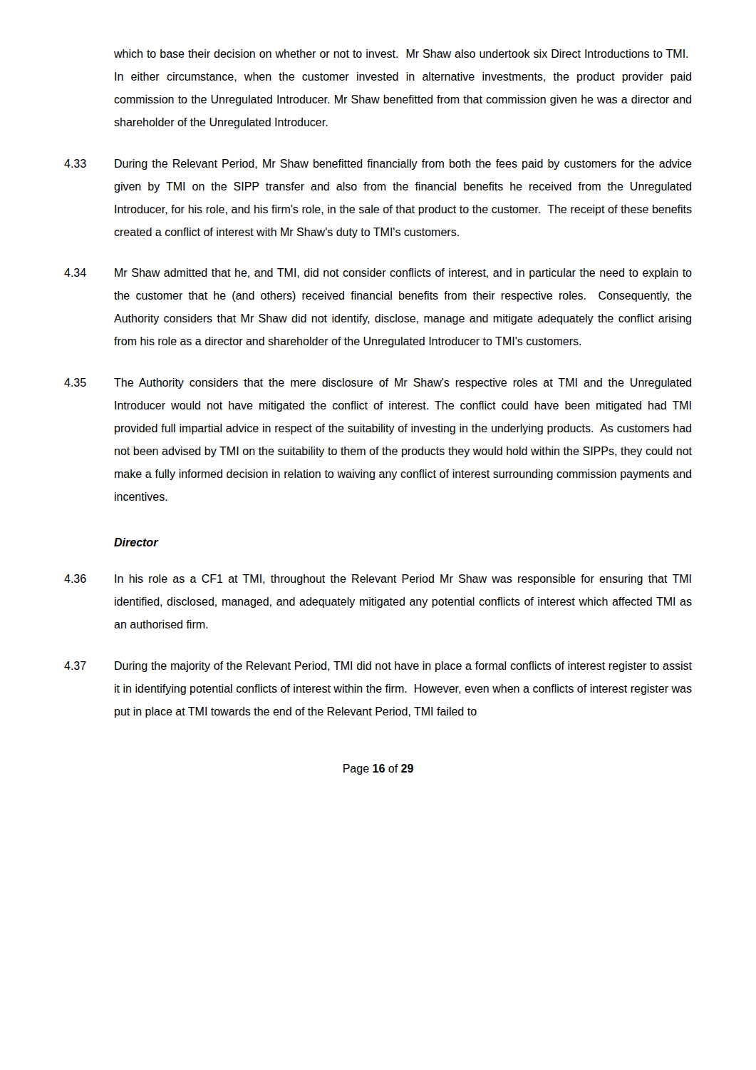which to base their decision on whether or not to invest. Mr Shaw also undertook six Direct Introductions to TMI. In either circumstance, when the customer invested in alternative investments, the product provider paid commission to the Unregulated Introducer. Mr Shaw benefitted from that commission given he was a director and shareholder of the Unregulated Introducer.
4.33
During the Relevant Period, Mr Shaw benefitted financially from both the fees paid by customers for the advice given by TMI on the SIPP transfer and also from the financial benefits he received from the Unregulated Introducer, for his role, and his firm's role, in the sale of that product to the customer. The receipt of these benefits created a conflict of interest with Mr Shaw's duty to TMI's customers.
4.34
Mr Shaw admitted that he, and TMI, did not consider conflicts of interest, and in particular the need to explain to the customer that he (and others) received financial benefits from their respective roles. Consequently, the Authority considers that Mr Shaw did not identify, disclose, manage and mitigate adequately the conflict arising from his role as a director and shareholder of the Unregulated Introducer to TMI's customers.
4.35
The Authority considers that the mere disclosure of Mr Shaw's respective roles at TMI and the Unregulated Introducer would not have mitigated the conflict of interest. The conflict could have been mitigated had TMI provided full impartial advice in respect of the suitability of investing in the underlying products. As customers had not been advised by TMI on the suitability to them of the products they would hold within the SIPPs, they could not make a fully informed decision in relation to waiving any conflict of interest surrounding commission payments and incentives.
Director
4.36
In his role as a CF1 at TMI, throughout the Relevant Period Mr Shaw was responsible for ensuring that TMI identified, disclosed, managed, and adequately mitigated any potential conflicts of interest which affected TMI as an authorised firm.
4.37
During the majority of the Relevant Period, TMI did not have in place a formal conflicts of interest register to assist it in identifying potential conflicts of interest within the firm. However, even when a conflicts of interest register was put in place at TMI towards the end of the Relevant Period, TMI failed to
Page 16 of 29